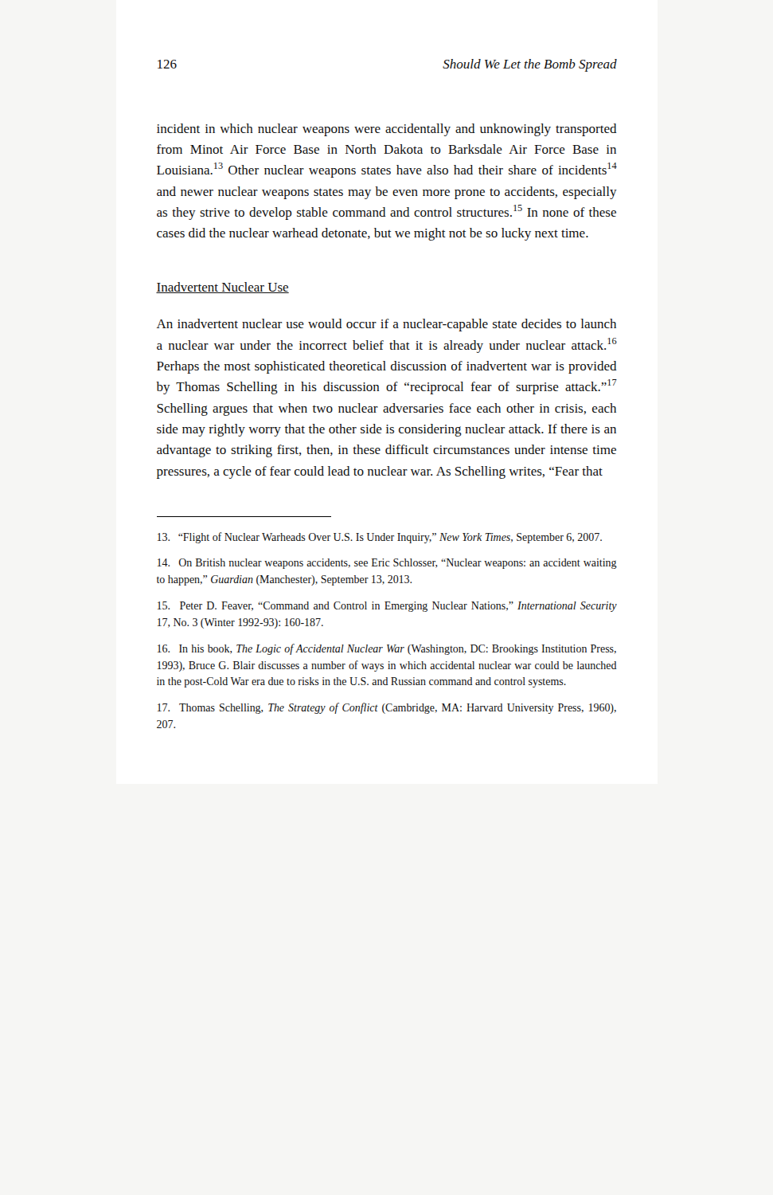126 Should We Let the Bomb Spread
incident in which nuclear weapons were accidentally and unknowingly transported from Minot Air Force Base in North Dakota to Barksdale Air Force Base in Louisiana.13 Other nuclear weapons states have also had their share of incidents14 and newer nuclear weapons states may be even more prone to accidents, especially as they strive to develop stable command and control structures.15 In none of these cases did the nuclear warhead detonate, but we might not be so lucky next time.
Inadvertent Nuclear Use
An inadvertent nuclear use would occur if a nuclear-capable state decides to launch a nuclear war under the incorrect belief that it is already under nuclear attack.16 Perhaps the most sophisticated theoretical discussion of inadvertent war is provided by Thomas Schelling in his discussion of “reciprocal fear of surprise attack.”17 Schelling argues that when two nuclear adversaries face each other in crisis, each side may rightly worry that the other side is considering nuclear attack. If there is an advantage to striking first, then, in these difficult circumstances under intense time pressures, a cycle of fear could lead to nuclear war. As Schelling writes, “Fear that
13. “Flight of Nuclear Warheads Over U.S. Is Under Inquiry,” New York Times, September 6, 2007.
14. On British nuclear weapons accidents, see Eric Schlosser, “Nuclear weapons: an accident waiting to happen,” Guardian (Manchester), September 13, 2013.
15. Peter D. Feaver, “Command and Control in Emerging Nuclear Nations,” International Security 17, No. 3 (Winter 1992-93): 160-187.
16. In his book, The Logic of Accidental Nuclear War (Washington, DC: Brookings Institution Press, 1993), Bruce G. Blair discusses a number of ways in which accidental nuclear war could be launched in the post-Cold War era due to risks in the U.S. and Russian command and control systems.
17. Thomas Schelling, The Strategy of Conflict (Cambridge, MA: Harvard University Press, 1960), 207.